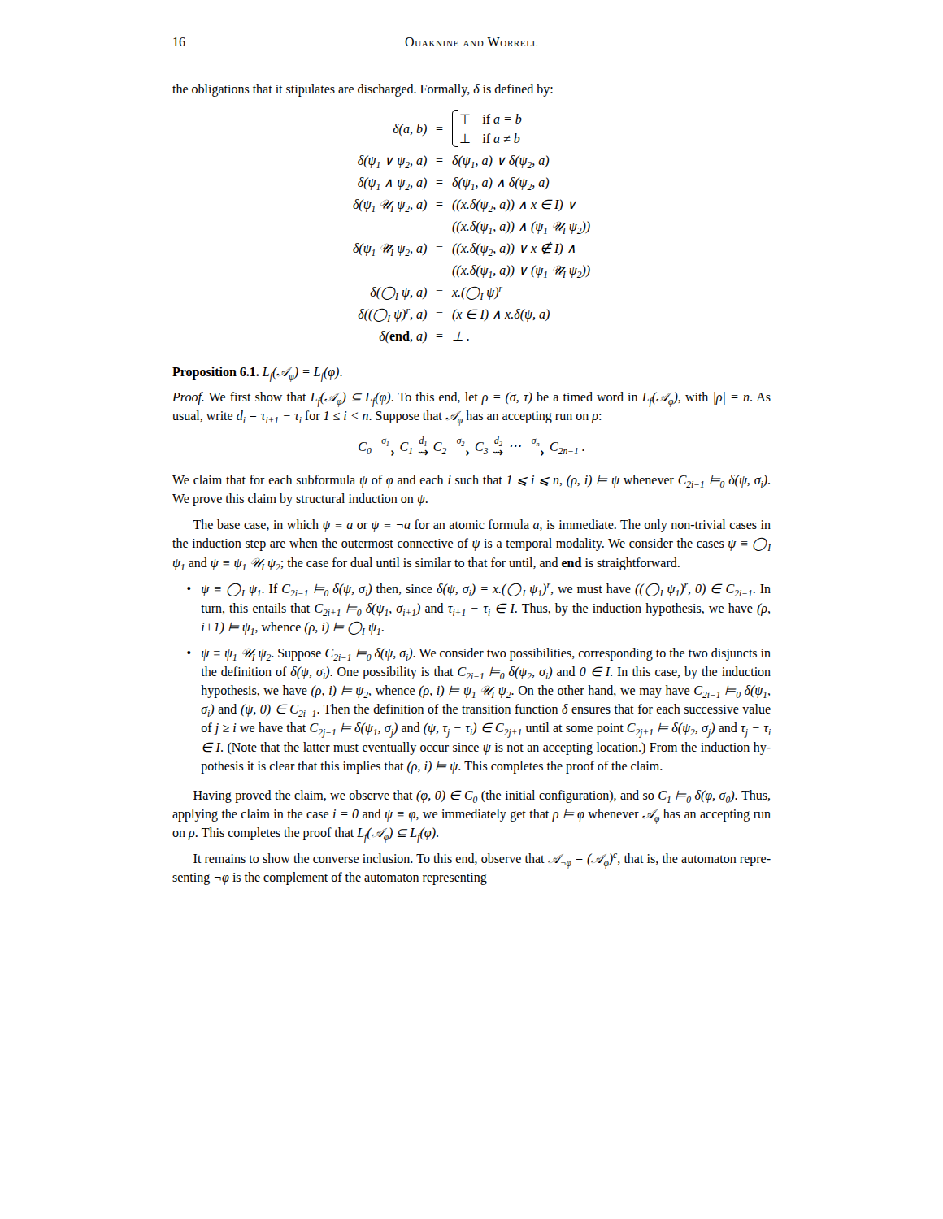16 Ouaknine and Worrell
the obligations that it stipulates are discharged. Formally, δ is defined by:
| δ(a, b) | = | ⊤ if a = b ⊥ if a ≠ b |
| δ(ψ 1 ∨ ψ 2 , a) | = | δ(ψ 1 , a) ∨ δ(ψ 2 , a) |
| δ(ψ 1 ∧ ψ 2 , a) | = | δ(ψ 1 , a) ∧ δ(ψ 2 , a) |
| δ(ψ 1 𝒰 I ψ 2 , a) | = | ((x.δ(ψ 2 , a)) ∧ x ∈ I) ∨ |
| | | ((x.δ(ψ 1 , a)) ∧ (ψ 1 𝒰 I ψ 2 )) |
| δ(ψ 1 𝒰̃ I ψ 2 , a) | = | ((x.δ(ψ 2 , a)) ∨ x ∉ I) ∧ |
| | | ((x.δ(ψ 1 , a)) ∨ (ψ 1 𝒰̃ I ψ 2 )) |
| δ(◯ I ψ, a) | = | x.(◯ I ψ) r |
| δ((◯ I ψ) r , a) | = | (x ∈ I) ∧ x.δ(ψ, a) |
| δ( end , a) | = | ⊥ . |
Proposition 6.1. Lf(𝒜φ) = Lf(φ).
Proof. We first show that Lf(𝒜φ) ⊆ Lf(φ). To this end, let ρ = (σ, τ) be a timed word in Lf(𝒜φ), with |ρ| = n. As usual, write di = τi+1 − τi for 1 ≤ i < n. Suppose that 𝒜φ has an accepting run on ρ:
C0 σ1⟶ C1 d1⇝ C2 σ2⟶ C3 d2⇝ ⋯ σn⟶ C2n−1 .
We claim that for each subformula ψ of φ and each i such that 1 ⩽ i ⩽ n, (ρ, i) ⊨ ψ whenever C2i−1 ⊨0 δ(ψ, σi). We prove this claim by structural induction on ψ.
The base case, in which ψ ≡ a or ψ ≡ ¬a for an atomic formula a, is immediate. The only non-trivial cases in the induction step are when the outermost connective of ψ is a temporal modality. We consider the cases ψ ≡ ◯I ψ1 and ψ ≡ ψ1 𝒰I ψ2; the case for dual until is similar to that for until, and end is straightforward.
ψ ≡ ◯I ψ1. If C2i−1 ⊨0 δ(ψ, σi) then, since δ(ψ, σi) = x.(◯I ψ1)r, we must have ((◯I ψ1)r, 0) ∈ C2i−1. In turn, this entails that C2i+1 ⊨0 δ(ψ1, σi+1) and τi+1 − τi ∈ I. Thus, by the induction hypothesis, we have (ρ, i+1) ⊨ ψ1, whence (ρ, i) ⊨ ◯I ψ1.
ψ ≡ ψ1 𝒰I ψ2. Suppose C2i−1 ⊨0 δ(ψ, σi). We consider two possibilities, corresponding to the two disjuncts in the definition of δ(ψ, σi). One possibility is that C2i−1 ⊨0 δ(ψ2, σi) and 0 ∈ I. In this case, by the induction hypothesis, we have (ρ, i) ⊨ ψ2, whence (ρ, i) ⊨ ψ1 𝒰I ψ2. On the other hand, we may have C2i−1 ⊨0 δ(ψ1, σi) and (ψ, 0) ∈ C2i−1. Then the definition of the transition function δ ensures that for each successive value of j ≥ i we have that C2j−1 ⊨ δ(ψ1, σj) and (ψ, τj − τi) ∈ C2j+1 until at some point C2j+1 ⊨ δ(ψ2, σj) and τj − τi ∈ I. (Note that the latter must eventually occur since ψ is not an accepting location.) From the induction hypothesis it is clear that this implies that (ρ, i) ⊨ ψ. This completes the proof of the claim.
Having proved the claim, we observe that (φ, 0) ∈ C0 (the initial configuration), and so C1 ⊨0 δ(φ, σ0). Thus, applying the claim in the case i = 0 and ψ ≡ φ, we immediately get that ρ ⊨ φ whenever 𝒜φ has an accepting run on ρ. This completes the proof that Lf(𝒜φ) ⊆ Lf(φ).
It remains to show the converse inclusion. To this end, observe that 𝒜¬φ = (𝒜φ)c, that is, the automaton representing ¬φ is the complement of the automaton representing